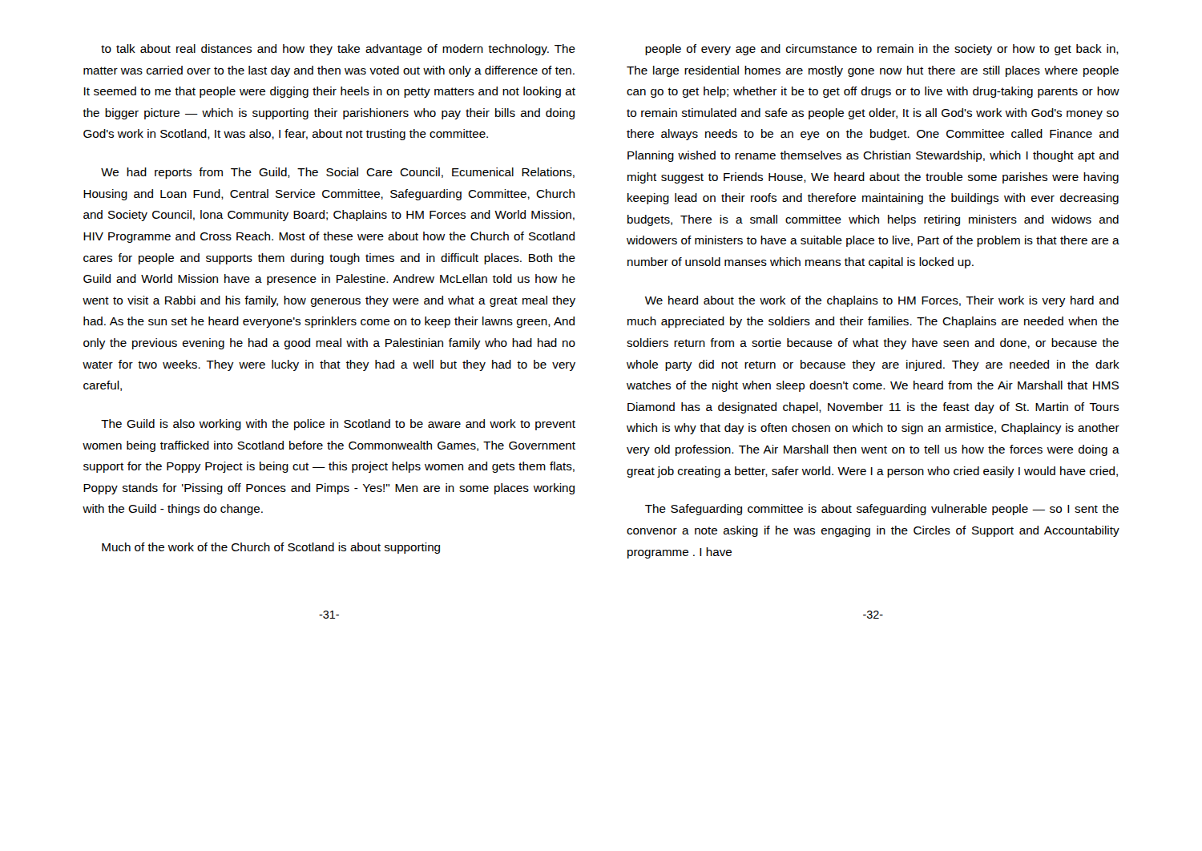to talk about real distances and how they take advantage of modern technology. The matter was carried over to the last day and then was voted out with only a difference of ten. It seemed to me that people were digging their heels in on petty matters and not looking at the bigger picture — which is supporting their parishioners who pay their bills and doing God's work in Scotland, It was also, I fear, about not trusting the committee.
We had reports from The Guild, The Social Care Council, Ecumenical Relations, Housing and Loan Fund, Central Service Committee, Safeguarding Committee, Church and Society Council, lona Community Board; Chaplains to HM Forces and World Mission, HIV Programme and Cross Reach. Most of these were about how the Church of Scotland cares for people and supports them during tough times and in difficult places. Both the Guild and World Mission have a presence in Palestine. Andrew McLellan told us how he went to visit a Rabbi and his family, how generous they were and what a great meal they had. As the sun set he heard everyone's sprinklers come on to keep their lawns green, And only the previous evening he had a good meal with a Palestinian family who had had no water for two weeks. They were lucky in that they had a well but they had to be very careful,
The Guild is also working with the police in Scotland to be aware and work to prevent women being trafficked into Scotland before the Commonwealth Games, The Government support for the Poppy Project is being cut — this project helps women and gets them flats, Poppy stands for 'Pissing off Ponces and Pimps - Yes!" Men are in some places working with the Guild - things do change.
Much of the work of the Church of Scotland is about supporting
-31-
people of every age and circumstance to remain in the society or how to get back in, The large residential homes are mostly gone now hut there are still places where people can go to get help; whether it be to get off drugs or to live with drug-taking parents or how to remain stimulated and safe as people get older, It is all God's work with God's money so there always needs to be an eye on the budget. One Committee called Finance and Planning wished to rename themselves as Christian Stewardship, which I thought apt and might suggest to Friends House, We heard about the trouble some parishes were having keeping lead on their roofs and therefore maintaining the buildings with ever decreasing budgets, There is a small committee which helps retiring ministers and widows and widowers of ministers to have a suitable place to live, Part of the problem is that there are a number of unsold manses which means that capital is locked up.
We heard about the work of the chaplains to HM Forces, Their work is very hard and much appreciated by the soldiers and their families. The Chaplains are needed when the soldiers return from a sortie because of what they have seen and done, or because the whole party did not return or because they are injured. They are needed in the dark watches of the night when sleep doesn't come. We heard from the Air Marshall that HMS Diamond has a designated chapel, November 11 is the feast day of St. Martin of Tours which is why that day is often chosen on which to sign an armistice, Chaplaincy is another very old profession. The Air Marshall then went on to tell us how the forces were doing a great job creating a better, safer world. Were I a person who cried easily I would have cried,
The Safeguarding committee is about safeguarding vulnerable people — so I sent the convenor a note asking if he was engaging in the Circles of Support and Accountability programme . I have
-32-